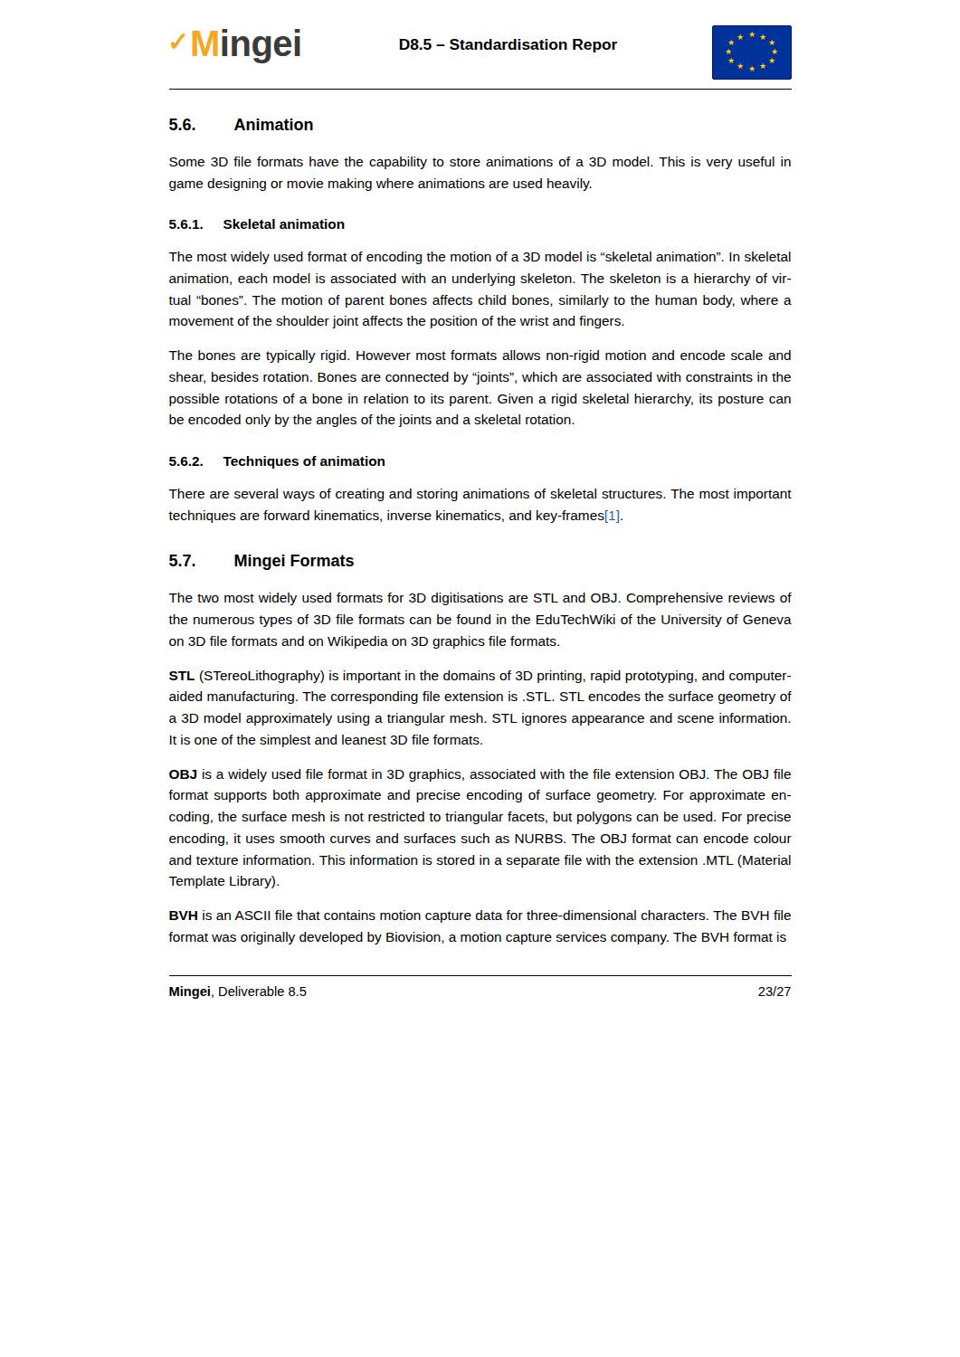✓Mingei
D8.5 – Standardisation Repor
★ ★ ★ ★ ★ ★ ★ ★ ★ ★ ★ ★
5.6. Animation
Some 3D file formats have the capability to store animations of a 3D model. This is very useful in game designing or movie making where animations are used heavily.
5.6.1. Skeletal animation
The most widely used format of encoding the motion of a 3D model is “skeletal animation”. In skeletal animation, each model is associated with an underlying skeleton. The skeleton is a hierarchy of virtual “bones”. The motion of parent bones affects child bones, similarly to the human body, where a movement of the shoulder joint affects the position of the wrist and fingers.
The bones are typically rigid. However most formats allows non-rigid motion and encode scale and shear, besides rotation. Bones are connected by “joints”, which are associated with constraints in the possible rotations of a bone in relation to its parent. Given a rigid skeletal hierarchy, its posture can be encoded only by the angles of the joints and a skeletal rotation.
5.6.2. Techniques of animation
There are several ways of creating and storing animations of skeletal structures. The most important techniques are forward kinematics, inverse kinematics, and key-frames[1].
5.7. Mingei Formats
The two most widely used formats for 3D digitisations are STL and OBJ. Comprehensive reviews of the numerous types of 3D file formats can be found in the EduTechWiki of the University of Geneva on 3D file formats and on Wikipedia on 3D graphics file formats.
STL (STereoLithography) is important in the domains of 3D printing, rapid prototyping, and computer-aided manufacturing. The corresponding file extension is .STL. STL encodes the surface geometry of a 3D model approximately using a triangular mesh. STL ignores appearance and scene information. It is one of the simplest and leanest 3D file formats.
OBJ is a widely used file format in 3D graphics, associated with the file extension OBJ. The OBJ file format supports both approximate and precise encoding of surface geometry. For approximate encoding, the surface mesh is not restricted to triangular facets, but polygons can be used. For precise encoding, it uses smooth curves and surfaces such as NURBS. The OBJ format can encode colour and texture information. This information is stored in a separate file with the extension .MTL (Material Template Library).
BVH is an ASCII file that contains motion capture data for three-dimensional characters. The BVH file format was originally developed by Biovision, a motion capture services company. The BVH format is
Mingei, Deliverable 8.5
23/27